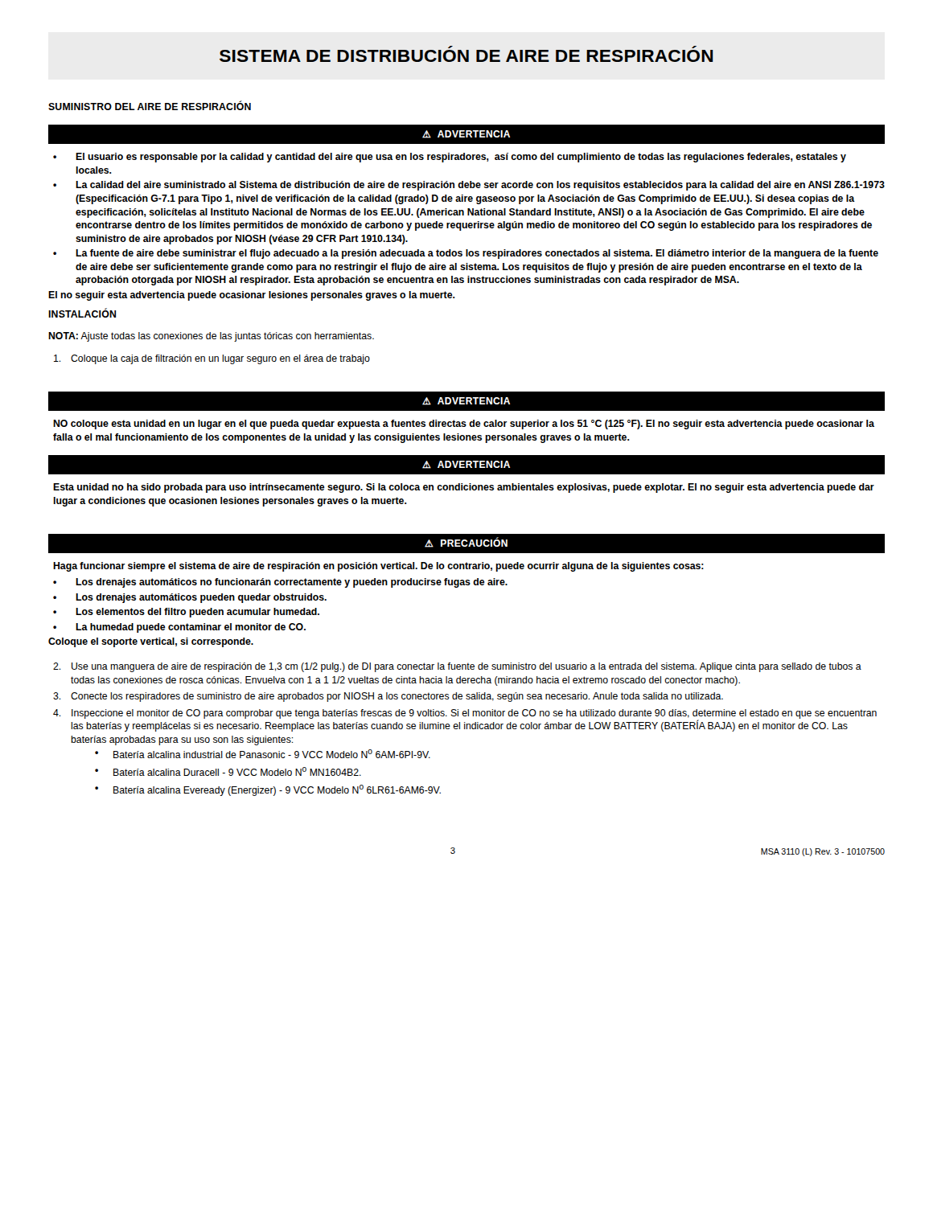SISTEMA DE DISTRIBUCIÓN DE AIRE DE RESPIRACIÓN
SUMINISTRO DEL AIRE DE RESPIRACIÓN
⚠ ADVERTENCIA
El usuario es responsable por la calidad y cantidad del aire que usa en los respiradores, así como del cumplimiento de todas las regulaciones federales, estatales y locales.
La calidad del aire suministrado al Sistema de distribución de aire de respiración debe ser acorde con los requisitos establecidos para la calidad del aire en ANSI Z86.1-1973 (Especificación G-7.1 para Tipo 1, nivel de verificación de la calidad (grado) D de aire gaseoso por la Asociación de Gas Comprimido de EE.UU.). Si desea copias de la especificación, solicítelas al Instituto Nacional de Normas de los EE.UU. (American National Standard Institute, ANSI) o a la Asociación de Gas Comprimido. El aire debe encontrarse dentro de los límites permitidos de monóxido de carbono y puede requerirse algún medio de monitoreo del CO según lo establecido para los respiradores de suministro de aire aprobados por NIOSH (véase 29 CFR Part 1910.134).
La fuente de aire debe suministrar el flujo adecuado a la presión adecuada a todos los respiradores conectados al sistema. El diámetro interior de la manguera de la fuente de aire debe ser suficientemente grande como para no restringir el flujo de aire al sistema. Los requisitos de flujo y presión de aire pueden encontrarse en el texto de la aprobación otorgada por NIOSH al respirador. Esta aprobación se encuentra en las instrucciones suministradas con cada respirador de MSA.
El no seguir esta advertencia puede ocasionar lesiones personales graves o la muerte.
INSTALACIÓN
NOTA: Ajuste todas las conexiones de las juntas tóricas con herramientas.
Coloque la caja de filtración en un lugar seguro en el área de trabajo
⚠ ADVERTENCIA
NO coloque esta unidad en un lugar en el que pueda quedar expuesta a fuentes directas de calor superior a los 51 °C (125 °F). El no seguir esta advertencia puede ocasionar la falla o el mal funcionamiento de los componentes de la unidad y las consiguientes lesiones personales graves o la muerte.
⚠ ADVERTENCIA
Esta unidad no ha sido probada para uso intrínsecamente seguro. Si la coloca en condiciones ambientales explosivas, puede explotar. El no seguir esta advertencia puede dar lugar a condiciones que ocasionen lesiones personales graves o la muerte.
⚠ PRECAUCIÓN
Haga funcionar siempre el sistema de aire de respiración en posición vertical. De lo contrario, puede ocurrir alguna de la siguientes cosas:
Los drenajes automáticos no funcionarán correctamente y pueden producirse fugas de aire.
Los drenajes automáticos pueden quedar obstruidos.
Los elementos del filtro pueden acumular humedad.
La humedad puede contaminar el monitor de CO.
Coloque el soporte vertical, si corresponde.
Use una manguera de aire de respiración de 1,3 cm (1/2 pulg.) de DI para conectar la fuente de suministro del usuario a la entrada del sistema. Aplique cinta para sellado de tubos a todas las conexiones de rosca cónicas. Envuelva con 1 a 1 1/2 vueltas de cinta hacia la derecha (mirando hacia el extremo roscado del conector macho).
Conecte los respiradores de suministro de aire aprobados por NIOSH a los conectores de salida, según sea necesario. Anule toda salida no utilizada.
Inspeccione el monitor de CO para comprobar que tenga baterías frescas de 9 voltios. Si el monitor de CO no se ha utilizado durante 90 días, determine el estado en que se encuentran las baterías y reemplácelas si es necesario. Reemplace las baterías cuando se ilumine el indicador de color ámbar de LOW BATTERY (BATERÍA BAJA) en el monitor de CO. Las baterías aprobadas para su uso son las siguientes:
Batería alcalina industrial de Panasonic - 9 VCC Modelo No 6AM-6PI-9V.
Batería alcalina Duracell - 9 VCC Modelo No MN1604B2.
Batería alcalina Eveready (Energizer) - 9 VCC Modelo No 6LR61-6AM6-9V.
3
MSA 3110 (L) Rev. 3 - 10107500